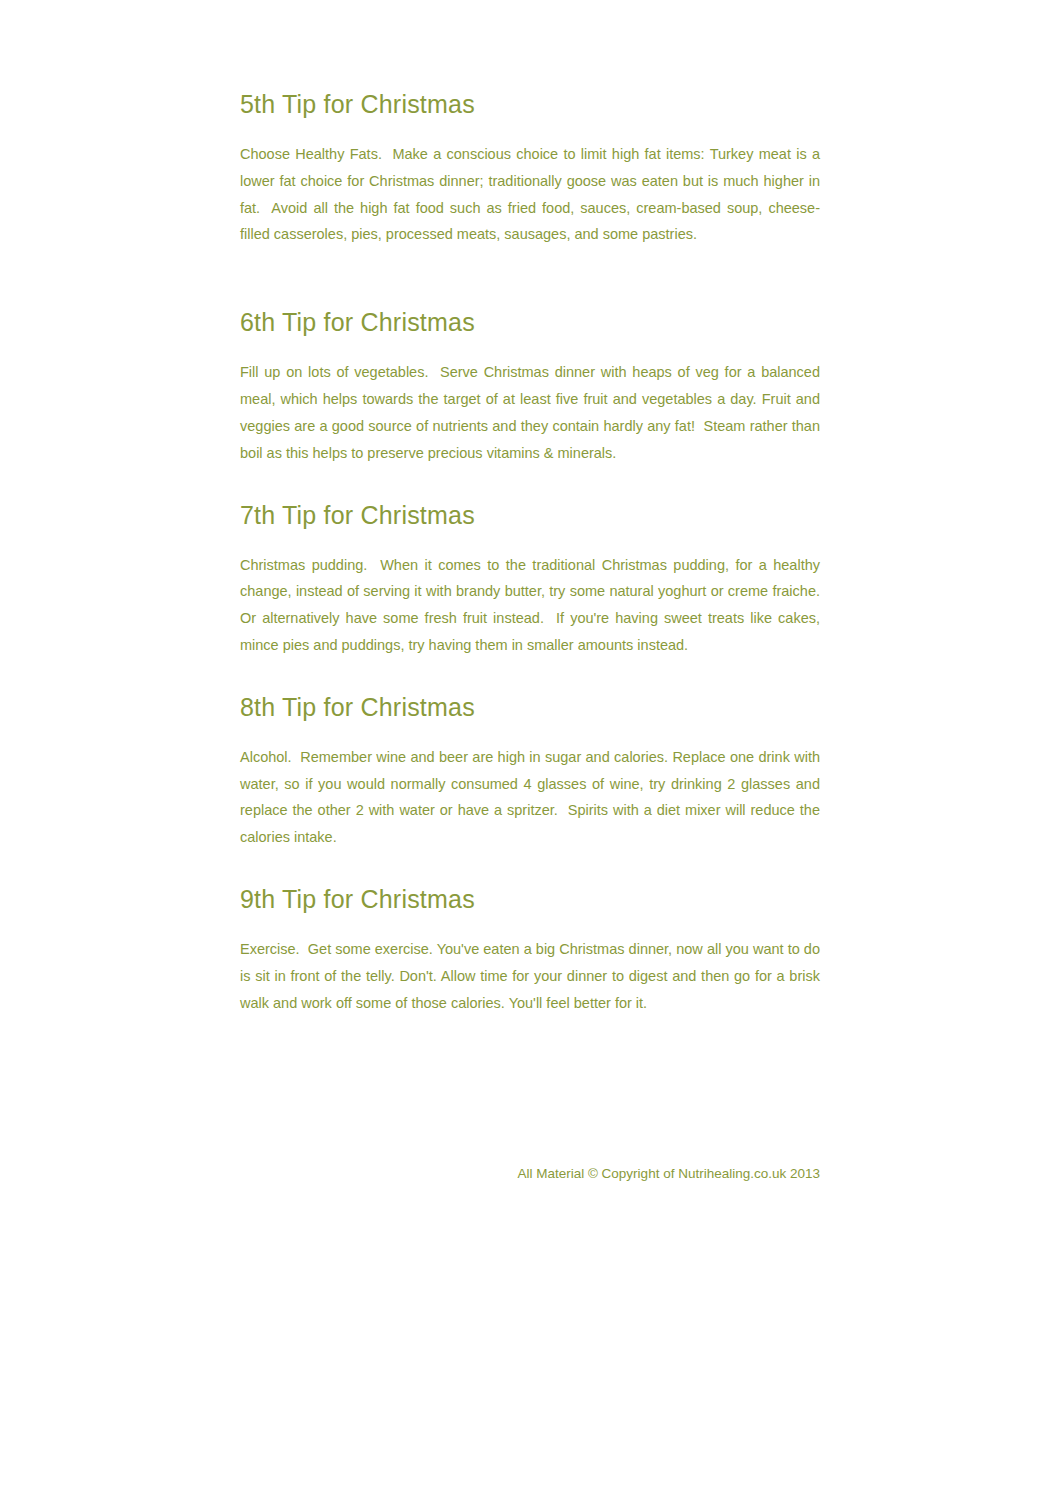5th Tip for Christmas
Choose Healthy Fats. Make a conscious choice to limit high fat items: Turkey meat is a lower fat choice for Christmas dinner; traditionally goose was eaten but is much higher in fat. Avoid all the high fat food such as fried food, sauces, cream-based soup, cheese-filled casseroles, pies, processed meats, sausages, and some pastries.
6th Tip for Christmas
Fill up on lots of vegetables. Serve Christmas dinner with heaps of veg for a balanced meal, which helps towards the target of at least five fruit and vegetables a day. Fruit and veggies are a good source of nutrients and they contain hardly any fat! Steam rather than boil as this helps to preserve precious vitamins & minerals.
7th Tip for Christmas
Christmas pudding. When it comes to the traditional Christmas pudding, for a healthy change, instead of serving it with brandy butter, try some natural yoghurt or creme fraiche. Or alternatively have some fresh fruit instead. If you're having sweet treats like cakes, mince pies and puddings, try having them in smaller amounts instead.
8th Tip for Christmas
Alcohol. Remember wine and beer are high in sugar and calories. Replace one drink with water, so if you would normally consumed 4 glasses of wine, try drinking 2 glasses and replace the other 2 with water or have a spritzer. Spirits with a diet mixer will reduce the calories intake.
9th Tip for Christmas
Exercise. Get some exercise. You've eaten a big Christmas dinner, now all you want to do is sit in front of the telly. Don't. Allow time for your dinner to digest and then go for a brisk walk and work off some of those calories. You'll feel better for it.
All Material © Copyright of Nutrihealing.co.uk 2013